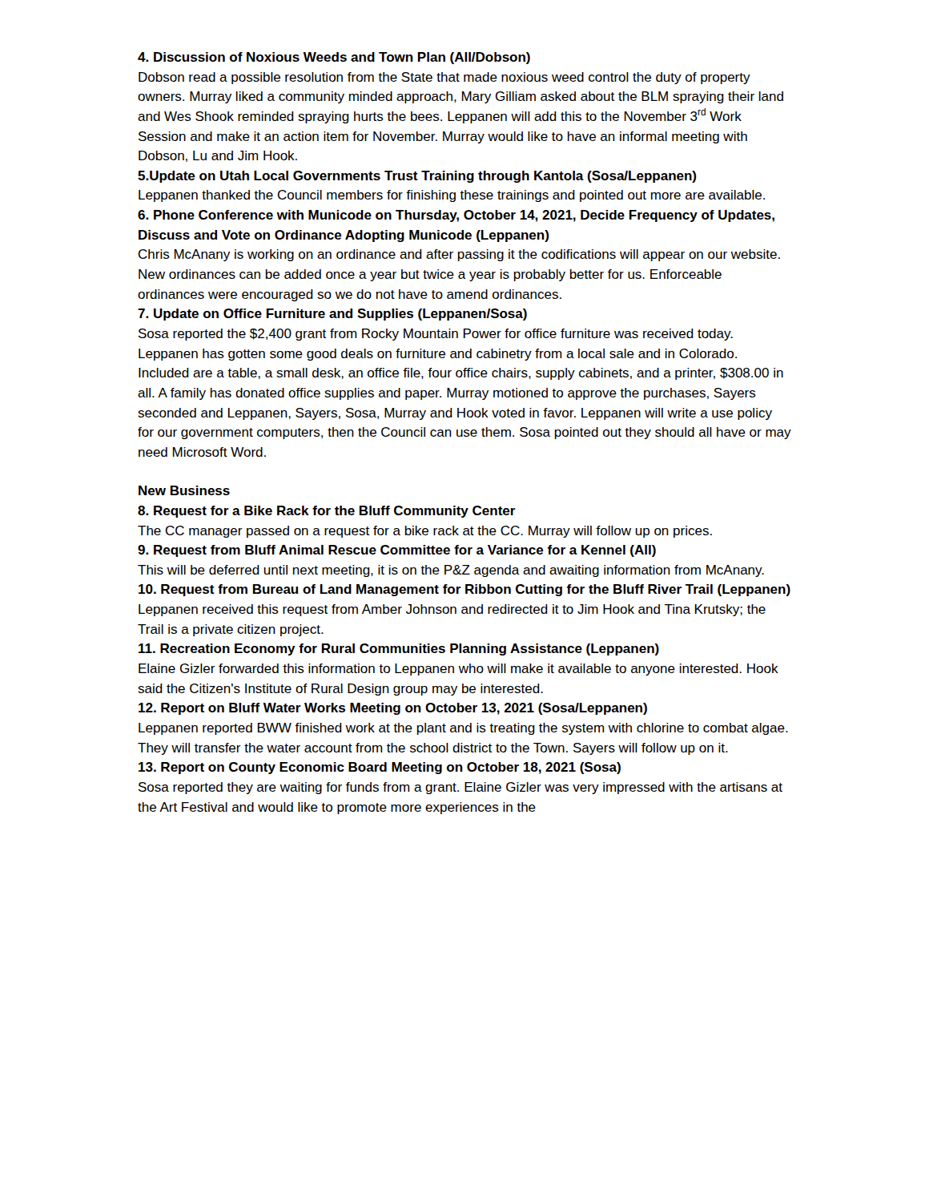4. Discussion of Noxious Weeds and Town Plan (All/Dobson)
Dobson read a possible resolution from the State that made noxious weed control the duty of property owners. Murray liked a community minded approach, Mary Gilliam asked about the BLM spraying their land and Wes Shook reminded spraying hurts the bees. Leppanen will add this to the November 3rd Work Session and make it an action item for November. Murray would like to have an informal meeting with Dobson, Lu and Jim Hook.
5.Update on Utah Local Governments Trust Training through Kantola (Sosa/Leppanen)
Leppanen thanked the Council members for finishing these trainings and pointed out more are available.
6. Phone Conference with Municode on Thursday, October 14, 2021, Decide Frequency of Updates, Discuss and Vote on Ordinance Adopting Municode (Leppanen)
Chris McAnany is working on an ordinance and after passing it the codifications will appear on our website. New ordinances can be added once a year but twice a year is probably better for us. Enforceable ordinances were encouraged so we do not have to amend ordinances.
7. Update on Office Furniture and Supplies (Leppanen/Sosa)
Sosa reported the $2,400 grant from Rocky Mountain Power for office furniture was received today. Leppanen has gotten some good deals on furniture and cabinetry from a local sale and in Colorado. Included are a table, a small desk, an office file, four office chairs, supply cabinets, and a printer, $308.00 in all. A family has donated office supplies and paper. Murray motioned to approve the purchases, Sayers seconded and Leppanen, Sayers, Sosa, Murray and Hook voted in favor. Leppanen will write a use policy for our government computers, then the Council can use them. Sosa pointed out they should all have or may need Microsoft Word.
New Business
8. Request for a Bike Rack for the Bluff Community Center
The CC manager passed on a request for a bike rack at the CC. Murray will follow up on prices.
9. Request from Bluff Animal Rescue Committee for a Variance for a Kennel (All)
This will be deferred until next meeting, it is on the P&Z agenda and awaiting information from McAnany.
10. Request from Bureau of Land Management for Ribbon Cutting for the Bluff River Trail (Leppanen)
Leppanen received this request from Amber Johnson and redirected it to Jim Hook and Tina Krutsky; the Trail is a private citizen project.
11. Recreation Economy for Rural Communities Planning Assistance (Leppanen)
Elaine Gizler forwarded this information to Leppanen who will make it available to anyone interested. Hook said the Citizen's Institute of Rural Design group may be interested.
12. Report on Bluff Water Works Meeting on October 13, 2021 (Sosa/Leppanen)
Leppanen reported BWW finished work at the plant and is treating the system with chlorine to combat algae. They will transfer the water account from the school district to the Town. Sayers will follow up on it.
13. Report on County Economic Board Meeting on October 18, 2021 (Sosa)
Sosa reported they are waiting for funds from a grant. Elaine Gizler was very impressed with the artisans at the Art Festival and would like to promote more experiences in the